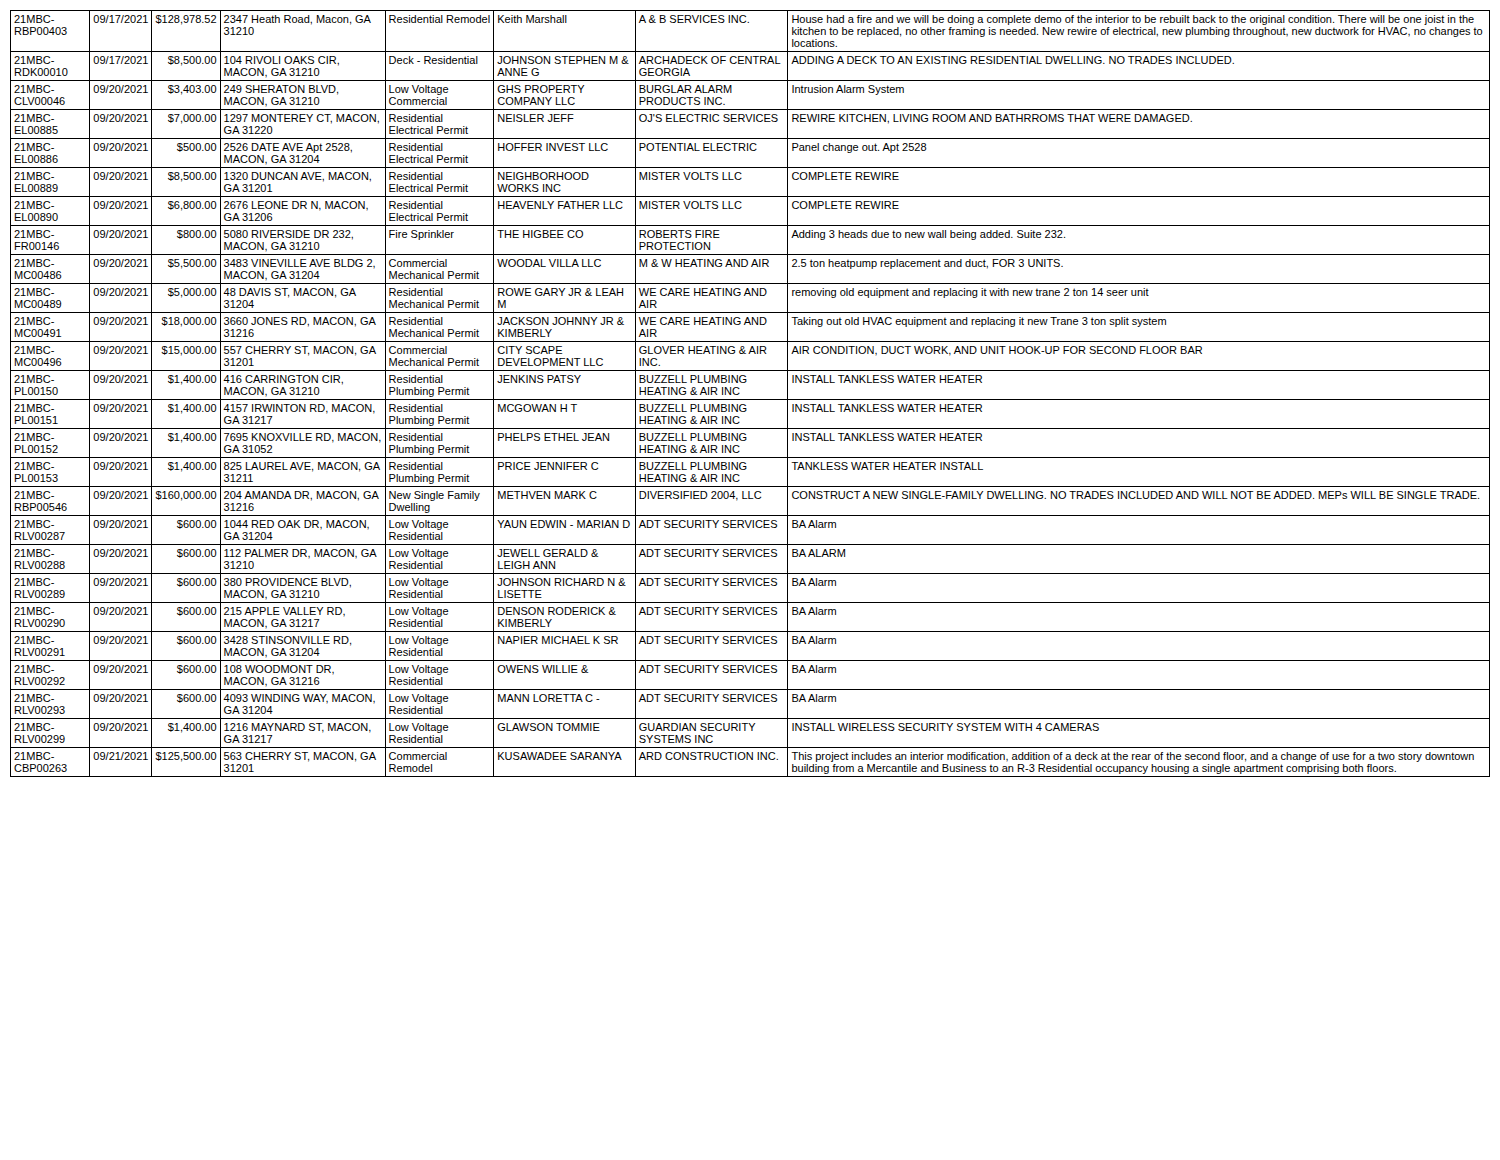| 21MBC-RBP00403 | 09/17/2021 | $128,978.52 | 2347 Heath Road, Macon, GA 31210 | Residential Remodel | Keith Marshall | A & B SERVICES INC. | House had a fire and we will be doing a complete demo of the interior to be rebuilt back to the original condition. There will be one joist in the kitchen to be replaced, no other framing is needed. New rewire of electrical, new plumbing throughout, new ductwork for HVAC, no changes to locations. |
| 21MBC-RDK00010 | 09/17/2021 | $8,500.00 | 104 RIVOLI OAKS CIR, MACON, GA 31210 | Deck - Residential | JOHNSON STEPHEN M & ANNE G | ARCHADECK OF CENTRAL GEORGIA | ADDING A DECK TO AN EXISTING RESIDENTIAL DWELLING. NO TRADES INCLUDED. |
| 21MBC-CLV00046 | 09/20/2021 | $3,403.00 | 249 SHERATON BLVD, MACON, GA 31210 | Low Voltage Commercial | GHS PROPERTY COMPANY LLC | BURGLAR ALARM PRODUCTS INC. | Intrusion Alarm System |
| 21MBC-EL00885 | 09/20/2021 | $7,000.00 | 1297 MONTEREY CT, MACON, GA 31220 | Residential Electrical Permit | NEISLER JEFF | OJ'S ELECTRIC SERVICES | REWIRE KITCHEN, LIVING ROOM AND BATHRROMS THAT WERE DAMAGED. |
| 21MBC-EL00886 | 09/20/2021 | $500.00 | 2526 DATE AVE Apt 2528, MACON, GA 31204 | Residential Electrical Permit | HOFFER INVEST LLC | POTENTIAL ELECTRIC | Panel change out. Apt 2528 |
| 21MBC-EL00889 | 09/20/2021 | $8,500.00 | 1320 DUNCAN AVE, MACON, GA 31201 | Residential Electrical Permit | NEIGHBORHOOD WORKS INC | MISTER VOLTS LLC | COMPLETE REWIRE |
| 21MBC-EL00890 | 09/20/2021 | $6,800.00 | 2676 LEONE DR N, MACON, GA 31206 | Residential Electrical Permit | HEAVENLY FATHER LLC | MISTER VOLTS LLC | COMPLETE REWIRE |
| 21MBC-FR00146 | 09/20/2021 | $800.00 | 5080 RIVERSIDE DR 232, MACON, GA 31210 | Fire Sprinkler | THE HIGBEE CO | ROBERTS FIRE PROTECTION | Adding 3 heads due to new wall being added. Suite 232. |
| 21MBC-MC00486 | 09/20/2021 | $5,500.00 | 3483 VINEVILLE AVE BLDG 2, MACON, GA 31204 | Commercial Mechanical Permit | WOODAL VILLA LLC | M & W HEATING AND AIR | 2.5 ton heatpump replacement and duct, FOR 3 UNITS. |
| 21MBC-MC00489 | 09/20/2021 | $5,000.00 | 48 DAVIS ST, MACON, GA 31204 | Residential Mechanical Permit | ROWE GARY JR & LEAH M | WE CARE HEATING AND AIR | removing old equipment and replacing it with new trane 2 ton 14 seer unit |
| 21MBC-MC00491 | 09/20/2021 | $18,000.00 | 3660 JONES RD, MACON, GA 31216 | Residential Mechanical Permit | JACKSON JOHNNY JR & KIMBERLY | WE CARE HEATING AND AIR | Taking out old HVAC equipment and replacing it new Trane 3 ton split system |
| 21MBC-MC00496 | 09/20/2021 | $15,000.00 | 557 CHERRY ST, MACON, GA 31201 | Commercial Mechanical Permit | CITY SCAPE DEVELOPMENT LLC | GLOVER HEATING & AIR INC. | AIR CONDITION, DUCT WORK, AND UNIT HOOK-UP FOR SECOND FLOOR BAR |
| 21MBC-PL00150 | 09/20/2021 | $1,400.00 | 416 CARRINGTON CIR, MACON, GA 31210 | Residential Plumbing Permit | JENKINS PATSY | BUZZELL PLUMBING HEATING & AIR INC | INSTALL TANKLESS WATER HEATER |
| 21MBC-PL00151 | 09/20/2021 | $1,400.00 | 4157 IRWINTON RD, MACON, GA 31217 | Residential Plumbing Permit | MCGOWAN H T | BUZZELL PLUMBING HEATING & AIR INC | INSTALL TANKLESS WATER HEATER |
| 21MBC-PL00152 | 09/20/2021 | $1,400.00 | 7695 KNOXVILLE RD, MACON, GA 31052 | Residential Plumbing Permit | PHELPS ETHEL JEAN | BUZZELL PLUMBING HEATING & AIR INC | INSTALL TANKLESS WATER HEATER |
| 21MBC-PL00153 | 09/20/2021 | $1,400.00 | 825 LAUREL AVE, MACON, GA 31211 | Residential Plumbing Permit | PRICE JENNIFER C | BUZZELL PLUMBING HEATING & AIR INC | TANKLESS WATER HEATER INSTALL |
| 21MBC-RBP00546 | 09/20/2021 | $160,000.00 | 204 AMANDA DR, MACON, GA 31216 | New Single Family Dwelling | METHVEN MARK C | DIVERSIFIED 2004, LLC | CONSTRUCT A NEW SINGLE-FAMILY DWELLING. NO TRADES INCLUDED AND WILL NOT BE ADDED. MEPs WILL BE SINGLE TRADE. |
| 21MBC-RLV00287 | 09/20/2021 | $600.00 | 1044 RED OAK DR, MACON, GA 31204 | Low Voltage Residential | YAUN EDWIN - MARIAN D | ADT SECURITY SERVICES | BA Alarm |
| 21MBC-RLV00288 | 09/20/2021 | $600.00 | 112 PALMER DR, MACON, GA 31210 | Low Voltage Residential | JEWELL GERALD & LEIGH ANN | ADT SECURITY SERVICES | BA ALARM |
| 21MBC-RLV00289 | 09/20/2021 | $600.00 | 380 PROVIDENCE BLVD, MACON, GA 31210 | Low Voltage Residential | JOHNSON RICHARD N & LISETTE | ADT SECURITY SERVICES | BA Alarm |
| 21MBC-RLV00290 | 09/20/2021 | $600.00 | 215 APPLE VALLEY RD, MACON, GA 31217 | Low Voltage Residential | DENSON RODERICK & KIMBERLY | ADT SECURITY SERVICES | BA Alarm |
| 21MBC-RLV00291 | 09/20/2021 | $600.00 | 3428 STINSONVILLE RD, MACON, GA 31204 | Low Voltage Residential | NAPIER MICHAEL K SR | ADT SECURITY SERVICES | BA Alarm |
| 21MBC-RLV00292 | 09/20/2021 | $600.00 | 108 WOODMONT DR, MACON, GA 31216 | Low Voltage Residential | OWENS WILLIE & | ADT SECURITY SERVICES | BA Alarm |
| 21MBC-RLV00293 | 09/20/2021 | $600.00 | 4093 WINDING WAY, MACON, GA 31204 | Low Voltage Residential | MANN LORETTA C - | ADT SECURITY SERVICES | BA Alarm |
| 21MBC-RLV00299 | 09/20/2021 | $1,400.00 | 1216 MAYNARD ST, MACON, GA 31217 | Low Voltage Residential | GLAWSON TOMMIE | GUARDIAN SECURITY SYSTEMS INC | INSTALL WIRELESS SECURITY SYSTEM WITH 4 CAMERAS |
| 21MBC-CBP00263 | 09/21/2021 | $125,500.00 | 563 CHERRY ST, MACON, GA 31201 | Commercial Remodel | KUSAWADEE SARANYA | ARD CONSTRUCTION INC. | This project includes an interior modification, addition of a deck at the rear of the second floor, and a change of use for a two story downtown building from a Mercantile and Business to an R-3 Residential occupancy housing a single apartment comprising both floors. |